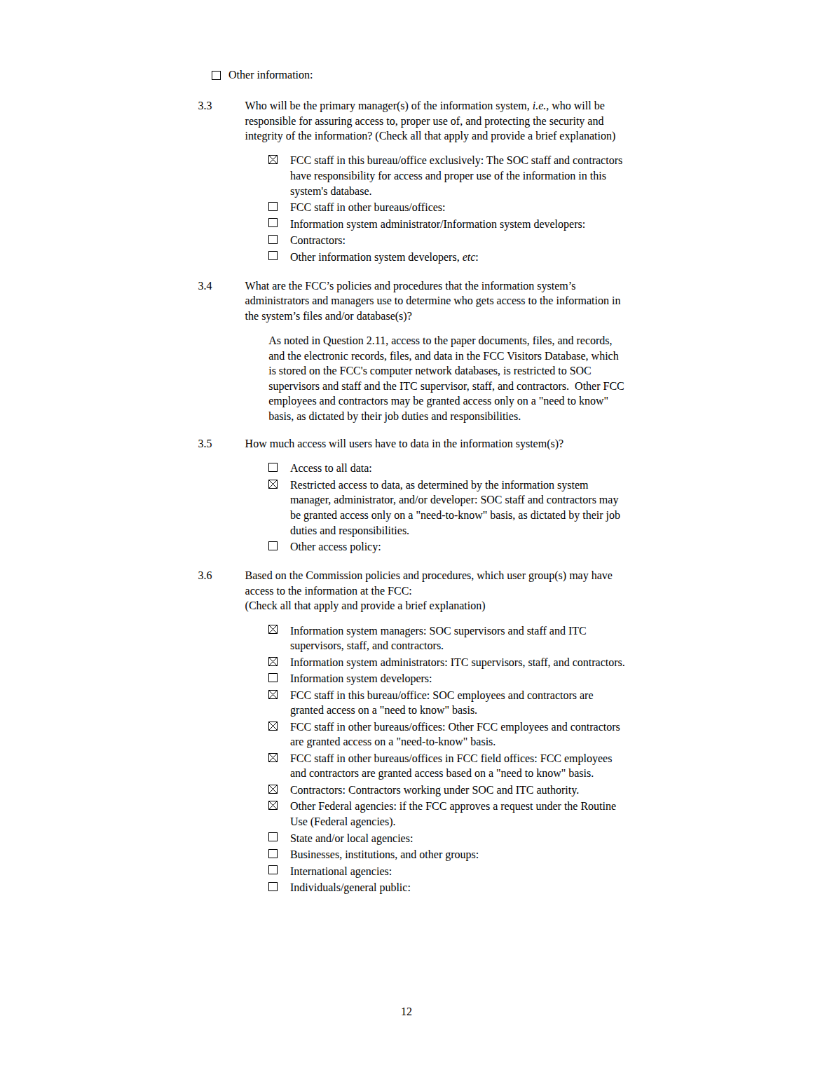Other information:
3.3
Who will be the primary manager(s) of the information system, i.e., who will be responsible for assuring access to, proper use of, and protecting the security and integrity of the information? (Check all that apply and provide a brief explanation)
FCC staff in this bureau/office exclusively: The SOC staff and contractors have responsibility for access and proper use of the information in this system's database.
FCC staff in other bureaus/offices:
Information system administrator/Information system developers:
Contractors:
Other information system developers, etc:
3.4
What are the FCC’s policies and procedures that the information system’s administrators and managers use to determine who gets access to the information in the system’s files and/or database(s)?
As noted in Question 2.11, access to the paper documents, files, and records, and the electronic records, files, and data in the FCC Visitors Database, which is stored on the FCC's computer network databases, is restricted to SOC supervisors and staff and the ITC supervisor, staff, and contractors. Other FCC employees and contractors may be granted access only on a "need to know" basis, as dictated by their job duties and responsibilities.
3.5
How much access will users have to data in the information system(s)?
Access to all data:
Restricted access to data, as determined by the information system manager, administrator, and/or developer: SOC staff and contractors may be granted access only on a "need-to-know" basis, as dictated by their job duties and responsibilities.
Other access policy:
3.6
Based on the Commission policies and procedures, which user group(s) may have access to the information at the FCC:
(Check all that apply and provide a brief explanation)
Information system managers: SOC supervisors and staff and ITC supervisors, staff, and contractors.
Information system administrators: ITC supervisors, staff, and contractors.
Information system developers:
FCC staff in this bureau/office: SOC employees and contractors are granted access on a "need to know" basis.
FCC staff in other bureaus/offices: Other FCC employees and contractors are granted access on a "need-to-know" basis.
FCC staff in other bureaus/offices in FCC field offices: FCC employees and contractors are granted access based on a "need to know" basis.
Contractors: Contractors working under SOC and ITC authority.
Other Federal agencies: if the FCC approves a request under the Routine Use (Federal agencies).
State and/or local agencies:
Businesses, institutions, and other groups:
International agencies:
Individuals/general public:
12